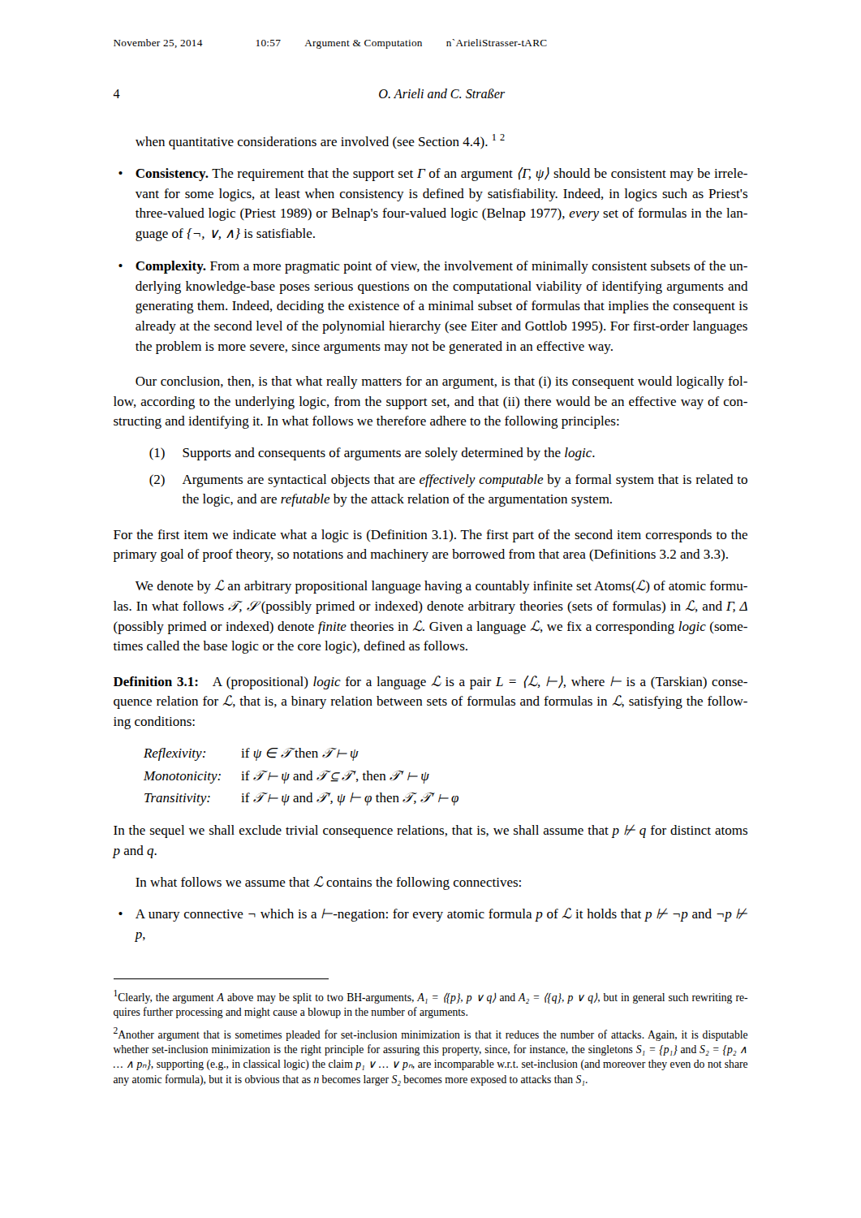November 25, 2014 10:57 Argument & Computation n`ArieliStrasser-tARC
4 O. Arieli and C. Straßer
when quantitative considerations are involved (see Section 4.4). 1 2
Consistency. The requirement that the support set Γ of an argument ⟨Γ, ψ⟩ should be consistent may be irrelevant for some logics, at least when consistency is defined by satisfiability. Indeed, in logics such as Priest's three-valued logic (Priest 1989) or Belnap's four-valued logic (Belnap 1977), every set of formulas in the language of {¬, ∨, ∧} is satisfiable.
Complexity. From a more pragmatic point of view, the involvement of minimally consistent subsets of the underlying knowledge-base poses serious questions on the computational viability of identifying arguments and generating them. Indeed, deciding the existence of a minimal subset of formulas that implies the consequent is already at the second level of the polynomial hierarchy (see Eiter and Gottlob 1995). For first-order languages the problem is more severe, since arguments may not be generated in an effective way.
Our conclusion, then, is that what really matters for an argument, is that (i) its consequent would logically follow, according to the underlying logic, from the support set, and that (ii) there would be an effective way of constructing and identifying it. In what follows we therefore adhere to the following principles:
Supports and consequents of arguments are solely determined by the logic.
Arguments are syntactical objects that are effectively computable by a formal system that is related to the logic, and are refutable by the attack relation of the argumentation system.
For the first item we indicate what a logic is (Definition 3.1). The first part of the second item corresponds to the primary goal of proof theory, so notations and machinery are borrowed from that area (Definitions 3.2 and 3.3).
We denote by ℒ an arbitrary propositional language having a countably infinite set Atoms(ℒ) of atomic formulas. In what follows 𝒯, 𝒮 (possibly primed or indexed) denote arbitrary theories (sets of formulas) in ℒ, and Γ, Δ (possibly primed or indexed) denote finite theories in ℒ. Given a language ℒ, we fix a corresponding logic (sometimes called the base logic or the core logic), defined as follows.
Definition 3.1: A (propositional) logic for a language ℒ is a pair L = ⟨ℒ, ⊢⟩, where ⊢ is a (Tarskian) consequence relation for ℒ, that is, a binary relation between sets of formulas and formulas in ℒ, satisfying the following conditions:
Reflexivity if ψ ∈ 𝒯 then 𝒯 ⊢ ψ Monotonicity if 𝒯 ⊢ ψ and 𝒯 ⊆ 𝒯′, then 𝒯′ ⊢ ψ Transitivity if 𝒯 ⊢ ψ and 𝒯′, ψ ⊢ φ then 𝒯, 𝒯′ ⊢ φ
In the sequel we shall exclude trivial consequence relations, that is, we shall assume that p ⊬ q for distinct atoms p and q.
In what follows we assume that ℒ contains the following connectives:
A unary connective ¬ which is a ⊢-negation: for every atomic formula p of ℒ it holds that p ⊬ ¬p and ¬p ⊬ p,
1Clearly, the argument A above may be split to two BH-arguments, A₁ = ⟨{p}, p ∨ q⟩ and A₂ = ⟨{q}, p ∨ q⟩, but in general such rewriting requires further processing and might cause a blowup in the number of arguments.
2Another argument that is sometimes pleaded for set-inclusion minimization is that it reduces the number of attacks. Again, it is disputable whether set-inclusion minimization is the right principle for assuring this property, since, for instance, the singletons S₁ = {p₁} and S₂ = {p₂ ∧ … ∧ pₙ}, supporting (e.g., in classical logic) the claim p₁ ∨ … ∨ pₙ, are incomparable w.r.t. set-inclusion (and moreover they even do not share any atomic formula), but it is obvious that as n becomes larger S₂ becomes more exposed to attacks than S₁.